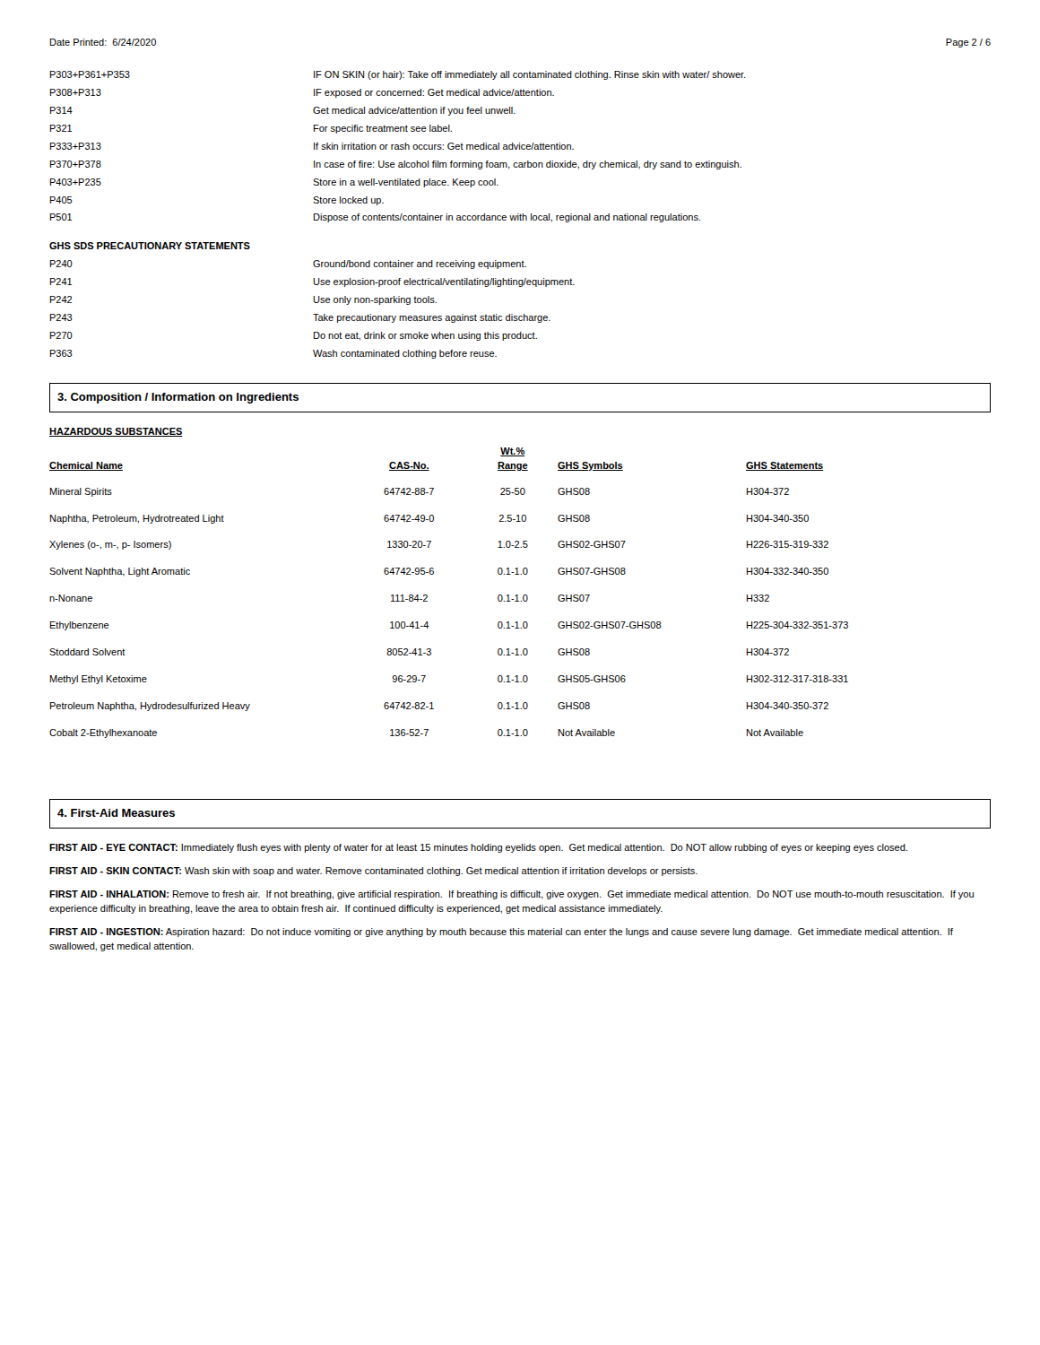Date Printed: 6/24/2020
Page 2 / 6
| P303+P361+P353 | IF ON SKIN (or hair): Take off immediately all contaminated clothing. Rinse skin with water/ shower. |
| P308+P313 | IF exposed or concerned: Get medical advice/attention. |
| P314 | Get medical advice/attention if you feel unwell. |
| P321 | For specific treatment see label. |
| P333+P313 | If skin irritation or rash occurs: Get medical advice/attention. |
| P370+P378 | In case of fire: Use alcohol film forming foam, carbon dioxide, dry chemical, dry sand to extinguish. |
| P403+P235 | Store in a well-ventilated place. Keep cool. |
| P405 | Store locked up. |
| P501 | Dispose of contents/container in accordance with local, regional and national regulations. |
GHS SDS PRECAUTIONARY STATEMENTS
| P240 | Ground/bond container and receiving equipment. |
| P241 | Use explosion-proof electrical/ventilating/lighting/equipment. |
| P242 | Use only non-sparking tools. |
| P243 | Take precautionary measures against static discharge. |
| P270 | Do not eat, drink or smoke when using this product. |
| P363 | Wash contaminated clothing before reuse. |
3. Composition / Information on Ingredients
HAZARDOUS SUBSTANCES
| Chemical Name | CAS-No. | Wt.% Range | GHS Symbols | GHS Statements |
| --- | --- | --- | --- | --- |
| Mineral Spirits | 64742-88-7 | 25-50 | GHS08 | H304-372 |
| Naphtha, Petroleum, Hydrotreated Light | 64742-49-0 | 2.5-10 | GHS08 | H304-340-350 |
| Xylenes (o-, m-, p- Isomers) | 1330-20-7 | 1.0-2.5 | GHS02-GHS07 | H226-315-319-332 |
| Solvent Naphtha, Light Aromatic | 64742-95-6 | 0.1-1.0 | GHS07-GHS08 | H304-332-340-350 |
| n-Nonane | 111-84-2 | 0.1-1.0 | GHS07 | H332 |
| Ethylbenzene | 100-41-4 | 0.1-1.0 | GHS02-GHS07-GHS08 | H225-304-332-351-373 |
| Stoddard Solvent | 8052-41-3 | 0.1-1.0 | GHS08 | H304-372 |
| Methyl Ethyl Ketoxime | 96-29-7 | 0.1-1.0 | GHS05-GHS06 | H302-312-317-318-331 |
| Petroleum Naphtha, Hydrodesulfurized Heavy | 64742-82-1 | 0.1-1.0 | GHS08 | H304-340-350-372 |
| Cobalt 2-Ethylhexanoate | 136-52-7 | 0.1-1.0 | Not Available | Not Available |
4. First-Aid Measures
FIRST AID - EYE CONTACT: Immediately flush eyes with plenty of water for at least 15 minutes holding eyelids open. Get medical attention. Do NOT allow rubbing of eyes or keeping eyes closed.
FIRST AID - SKIN CONTACT: Wash skin with soap and water. Remove contaminated clothing. Get medical attention if irritation develops or persists.
FIRST AID - INHALATION: Remove to fresh air. If not breathing, give artificial respiration. If breathing is difficult, give oxygen. Get immediate medical attention. Do NOT use mouth-to-mouth resuscitation. If you experience difficulty in breathing, leave the area to obtain fresh air. If continued difficulty is experienced, get medical assistance immediately.
FIRST AID - INGESTION: Aspiration hazard: Do not induce vomiting or give anything by mouth because this material can enter the lungs and cause severe lung damage. Get immediate medical attention. If swallowed, get medical attention.